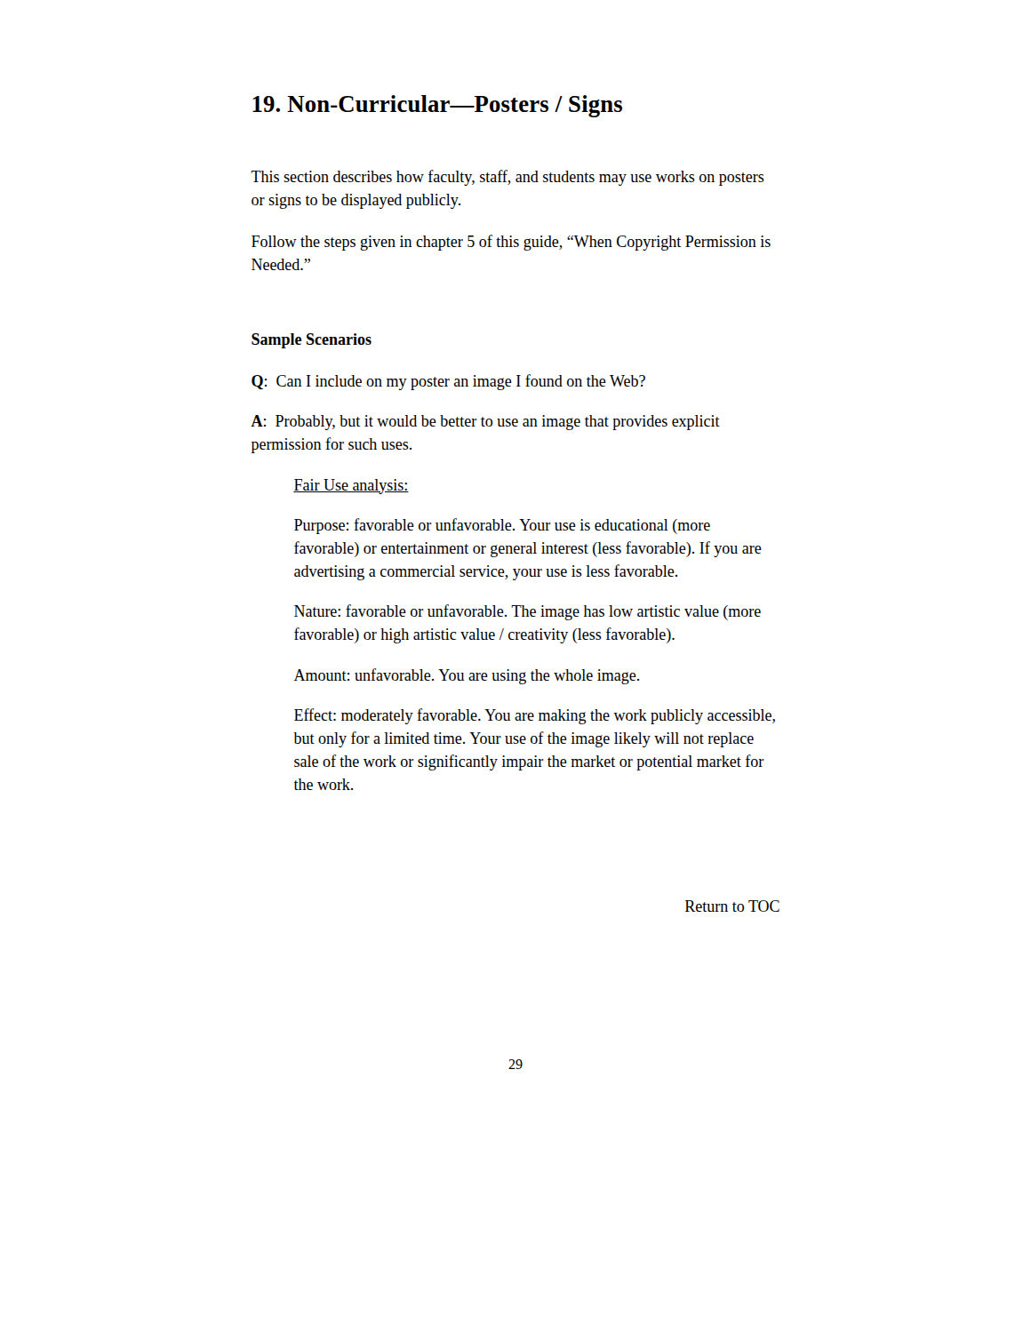19. Non-Curricular—Posters / Signs
This section describes how faculty, staff, and students may use works on posters or signs to be displayed publicly.
Follow the steps given in chapter 5 of this guide, “When Copyright Permission is Needed.”
Sample Scenarios
Q: Can I include on my poster an image I found on the Web?
A: Probably, but it would be better to use an image that provides explicit permission for such uses.
Fair Use analysis:
Purpose: favorable or unfavorable. Your use is educational (more favorable) or entertainment or general interest (less favorable). If you are advertising a commercial service, your use is less favorable.
Nature: favorable or unfavorable. The image has low artistic value (more favorable) or high artistic value / creativity (less favorable).
Amount: unfavorable. You are using the whole image.
Effect: moderately favorable. You are making the work publicly accessible, but only for a limited time. Your use of the image likely will not replace sale of the work or significantly impair the market or potential market for the work.
Return to TOC
29